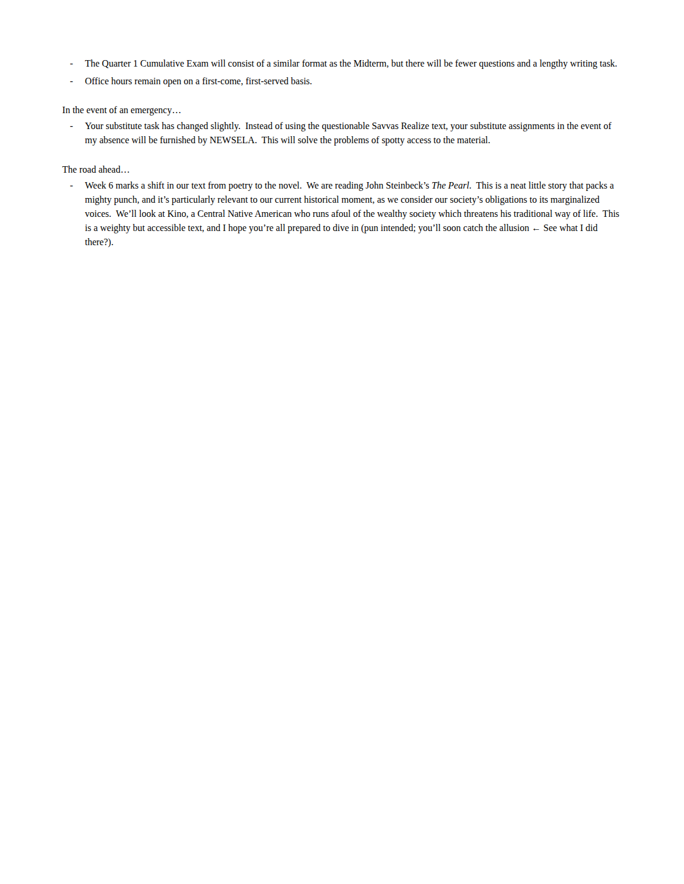The Quarter 1 Cumulative Exam will consist of a similar format as the Midterm, but there will be fewer questions and a lengthy writing task.
Office hours remain open on a first-come, first-served basis.
In the event of an emergency…
Your substitute task has changed slightly. Instead of using the questionable Savvas Realize text, your substitute assignments in the event of my absence will be furnished by NEWSELA. This will solve the problems of spotty access to the material.
The road ahead…
Week 6 marks a shift in our text from poetry to the novel. We are reading John Steinbeck’s The Pearl. This is a neat little story that packs a mighty punch, and it’s particularly relevant to our current historical moment, as we consider our society’s obligations to its marginalized voices. We’ll look at Kino, a Central Native American who runs afoul of the wealthy society which threatens his traditional way of life. This is a weighty but accessible text, and I hope you’re all prepared to dive in (pun intended; you’ll soon catch the allusion ← See what I did there?).